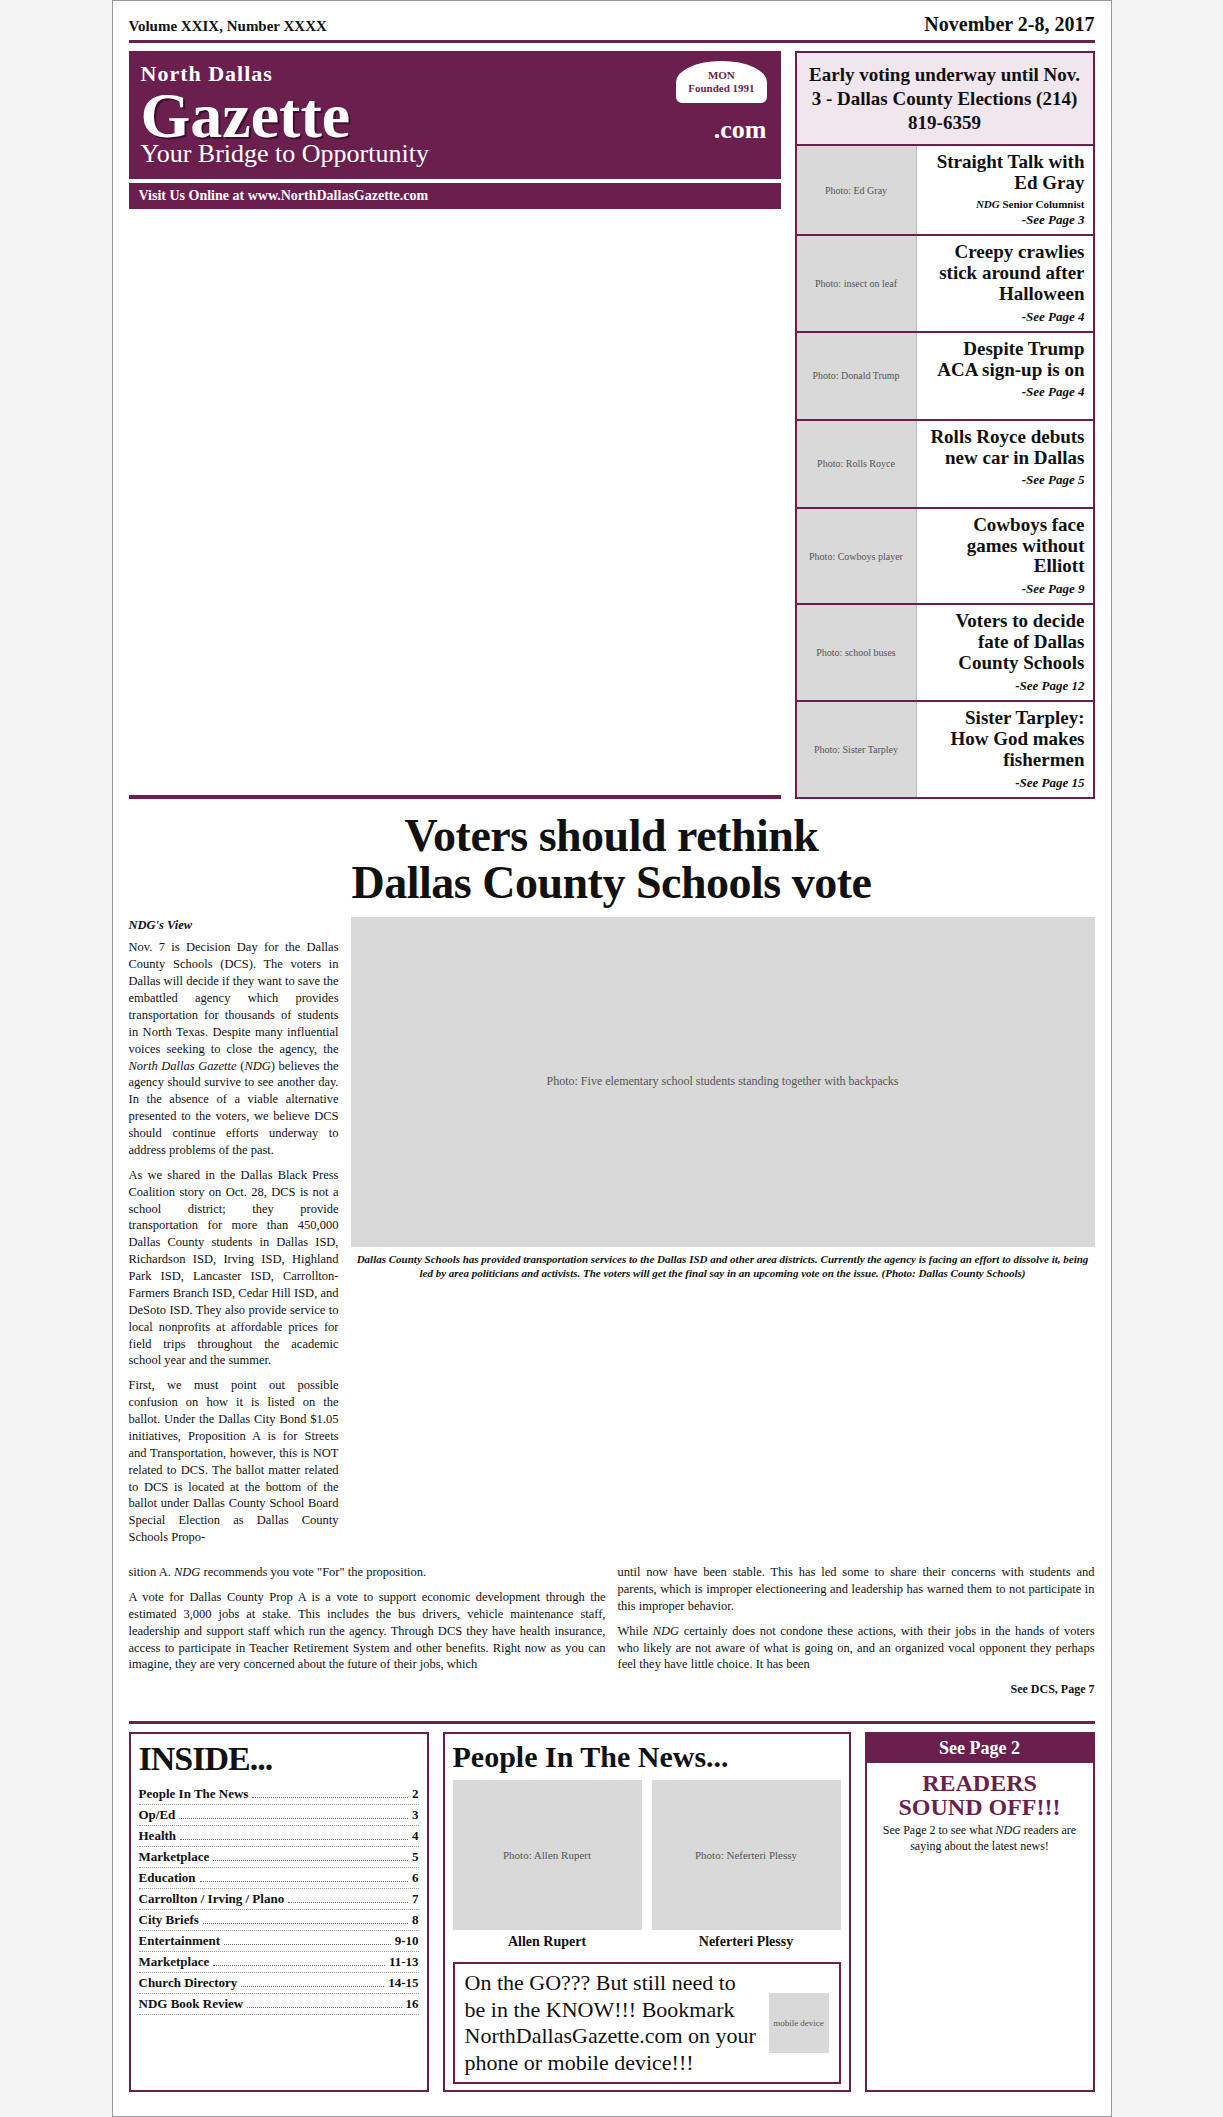Volume XXIX, Number XXXX
November 2-8, 2017
MON
Founded 1991
North Dallas
Gazette
.com
Your Bridge to Opportunity
Visit Us Online at www.NorthDallasGazette.com
Early voting underway until Nov. 3 - Dallas County Elections (214) 819-6359
Photo: Ed Gray
Straight Talk with Ed Gray
NDG Senior Columnist
-See Page 3
Photo: insect on leaf
Creepy crawlies stick around after Halloween
-See Page 4
Photo: Donald Trump
Despite Trump ACA sign-up is on
-See Page 4
Photo: Rolls Royce
Rolls Royce debuts new car in Dallas
-See Page 5
Photo: Cowboys player
Cowboys face games without Elliott
-See Page 9
Photo: school buses
Voters to decide fate of Dallas County Schools
-See Page 12
Photo: Sister Tarpley
Sister Tarpley: How God makes fishermen
-See Page 15
Voters should rethink
Dallas County Schools vote
NDG's View
Nov. 7 is Decision Day for the Dallas County Schools (DCS). The voters in Dallas will decide if they want to save the embattled agency which provides transportation for thousands of students in North Texas. Despite many influential voices seeking to close the agency, the North Dallas Gazette (NDG) believes the agency should survive to see another day. In the absence of a viable alternative presented to the voters, we believe DCS should continue efforts underway to address problems of the past.
As we shared in the Dallas Black Press Coalition story on Oct. 28, DCS is not a school district; they provide transportation for more than 450,000 Dallas County students in Dallas ISD, Richardson ISD, Irving ISD, Highland Park ISD, Lancaster ISD, Carrollton-Farmers Branch ISD, Cedar Hill ISD, and DeSoto ISD. They also provide service to local nonprofits at affordable prices for field trips throughout the academic school year and the summer.
First, we must point out possible confusion on how it is listed on the ballot. Under the Dallas City Bond $1.05 initiatives, Proposition A is for Streets and Transportation, however, this is NOT related to DCS. The ballot matter related to DCS is located at the bottom of the ballot under Dallas County School Board Special Election as Dallas County Schools Propo-
Photo: Five elementary school students standing together with backpacks
Dallas County Schools has provided transportation services to the Dallas ISD and other area districts. Currently the agency is facing an effort to dissolve it, being led by area politicians and activists. The voters will get the final say in an upcoming vote on the issue. (Photo: Dallas County Schools)
sition A. NDG recommends you vote "For" the proposition.
A vote for Dallas County Prop A is a vote to support economic development through the estimated 3,000 jobs at stake. This includes the bus drivers, vehicle maintenance staff, leadership and support staff which run the agency. Through DCS they have health insurance, access to participate in Teacher Retirement System and other benefits. Right now as you can imagine, they are very concerned about the future of their jobs, which
until now have been stable. This has led some to share their concerns with students and parents, which is improper electioneering and leadership has warned them to not participate in this improper behavior.
While NDG certainly does not condone these actions, with their jobs in the hands of voters who likely are not aware of what is going on, and an organized vocal opponent they perhaps feel they have little choice. It has been
See DCS, Page 7
INSIDE...
People In The News 2
Op/Ed 3
Health 4
Marketplace 5
Education 6
Carrollton / Irving / Plano 7
City Briefs 8
Entertainment 9-10
Marketplace 11-13
Church Directory 14-15
NDG Book Review 16
People In The News...
Photo: Allen Rupert
Allen Rupert
Photo: Neferteri Plessy
Neferteri Plessy
On the GO??? But still need to be in the KNOW!!! Bookmark NorthDallasGazette.com on your phone or mobile device!!!
mobile device
See Page 2
READERS
SOUND OFF!!!
See Page 2 to see what NDG readers are saying about the latest news!